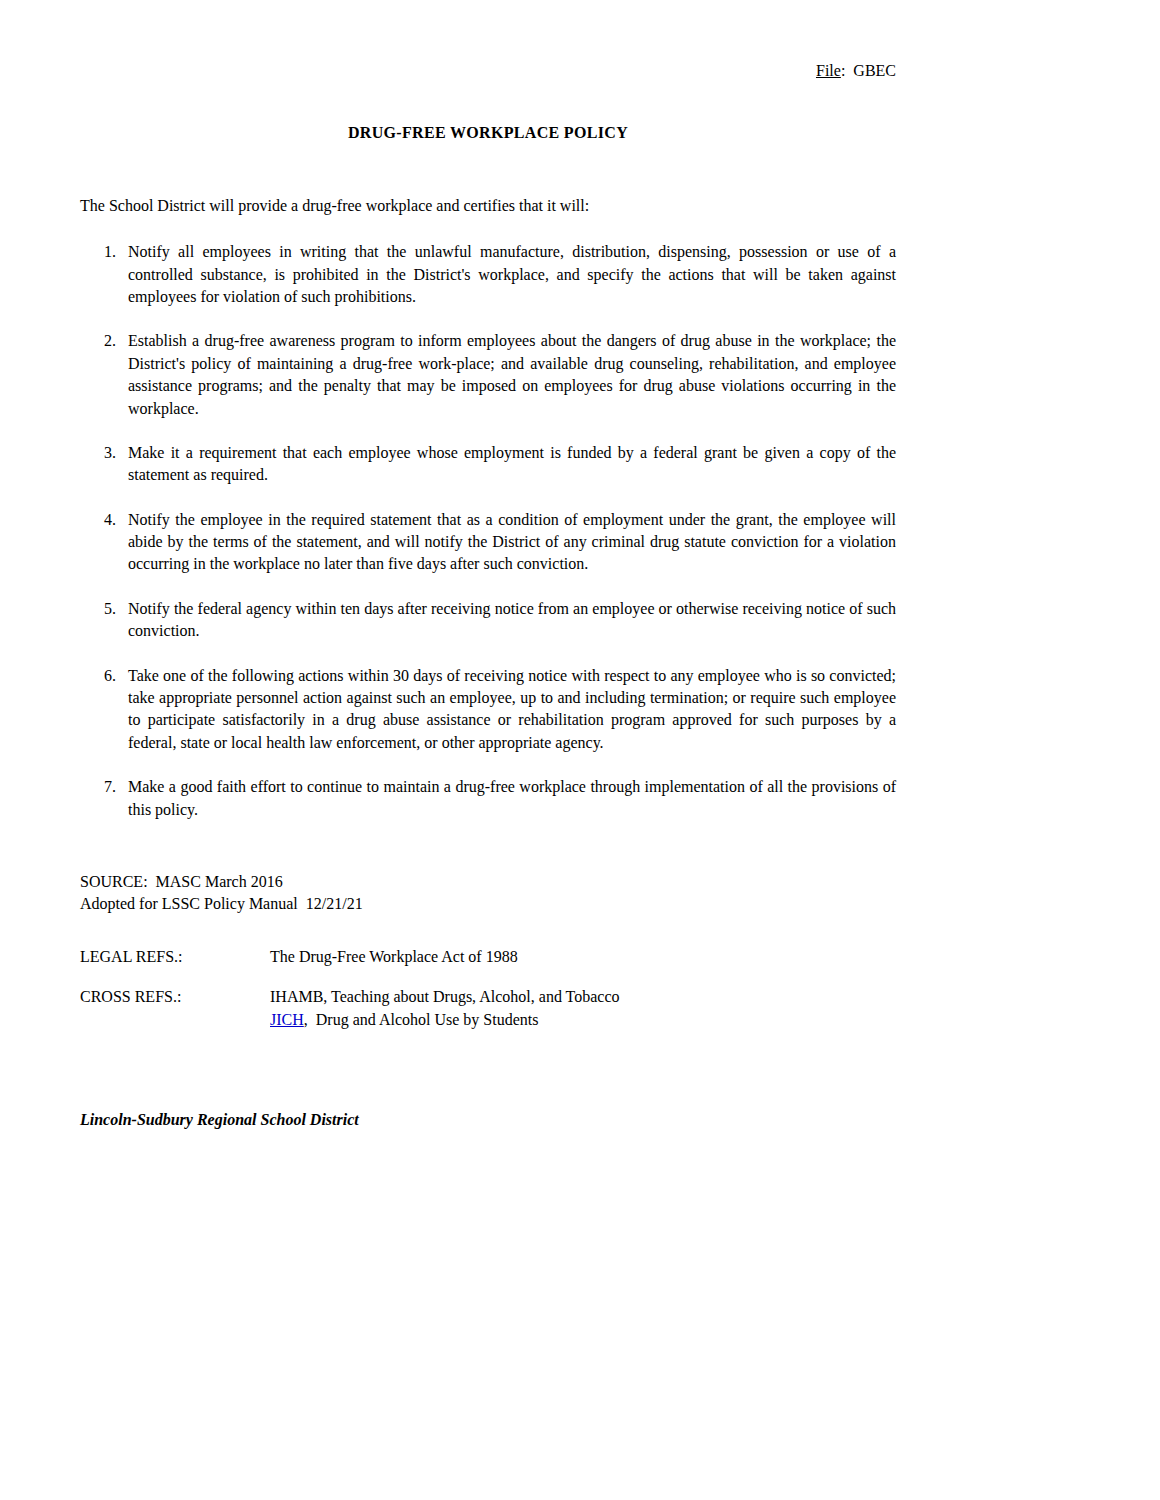File: GBEC
DRUG-FREE WORKPLACE POLICY
The School District will provide a drug-free workplace and certifies that it will:
Notify all employees in writing that the unlawful manufacture, distribution, dispensing, possession or use of a controlled substance, is prohibited in the District's workplace, and specify the actions that will be taken against employees for violation of such prohibitions.
Establish a drug-free awareness program to inform employees about the dangers of drug abuse in the workplace; the District's policy of maintaining a drug-free work-place; and available drug counseling, rehabilitation, and employee assistance programs; and the penalty that may be imposed on employees for drug abuse violations occurring in the workplace.
Make it a requirement that each employee whose employment is funded by a federal grant be given a copy of the statement as required.
Notify the employee in the required statement that as a condition of employment under the grant, the employee will abide by the terms of the statement, and will notify the District of any criminal drug statute conviction for a violation occurring in the workplace no later than five days after such conviction.
Notify the federal agency within ten days after receiving notice from an employee or otherwise receiving notice of such conviction.
Take one of the following actions within 30 days of receiving notice with respect to any employee who is so convicted; take appropriate personnel action against such an employee, up to and including termination; or require such employee to participate satisfactorily in a drug abuse assistance or rehabilitation program approved for such purposes by a federal, state or local health law enforcement, or other appropriate agency.
Make a good faith effort to continue to maintain a drug-free workplace through implementation of all the provisions of this policy.
SOURCE: MASC March 2016
Adopted for LSSC Policy Manual 12/21/21
| LEGAL REFS.: | The Drug-Free Workplace Act of 1988 |
| CROSS REFS.: | IHAMB, Teaching about Drugs, Alcohol, and Tobacco JICH , Drug and Alcohol Use by Students |
Lincoln-Sudbury Regional School District